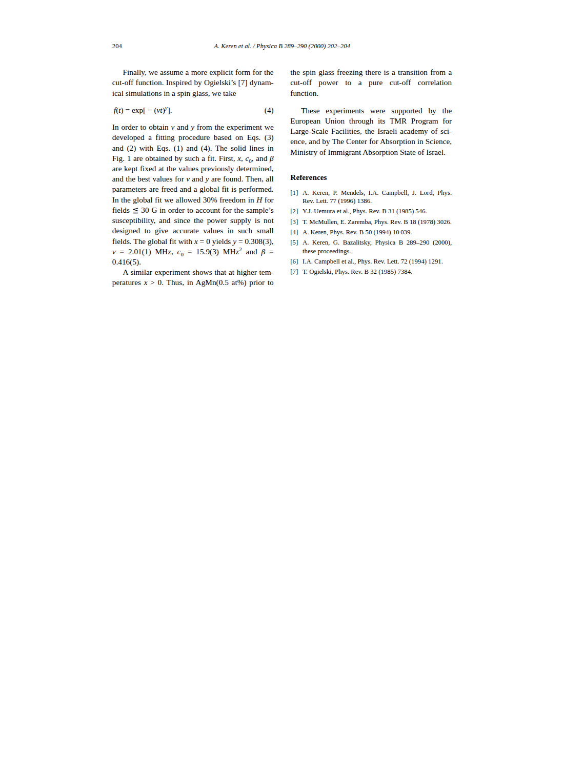204
A. Keren et al. / Physica B 289–290 (2000) 202–204
Finally, we assume a more explicit form for the cut-off function. Inspired by Ogielski’s [7] dynamical simulations in a spin glass, we take
f(t) = exp[ − (vt)y].
(4)
In order to obtain v and y from the experiment we developed a fitting procedure based on Eqs. (3) and (2) with Eqs. (1) and (4). The solid lines in Fig. 1 are obtained by such a fit. First, x, c 0, and β are kept fixed at the values previously determined, and the best values for v and y are found. Then, all parameters are freed and a global fit is performed. In the global fit we allowed 30% freedom in H for fields ≦ 30 G in order to account for the sample’s susceptibility, and since the power supply is not designed to give accurate values in such small fields. The global fit with x = 0 yields y = 0.308(3), v = 2.01(1) MHz, c 0 = 15.9(3) MHz2 and β = 0.416(5).
A similar experiment shows that at higher temperatures x > 0. Thus, in AgMn(0.5 at%) prior to the spin glass freezing there is a transition from a cut-off power to a pure cut-off correlation function.
These experiments were supported by the European Union through its TMR Program for Large-Scale Facilities, the Israeli academy of science, and by The Center for Absorption in Science, Ministry of Immigrant Absorption State of Israel.
References
[1] A. Keren, P. Mendels, I.A. Campbell, J. Lord, Phys. Rev. Lett. 77 (1996) 1386.
[2] Y.J. Uemura et al., Phys. Rev. B 31 (1985) 546.
[3] T. McMullen, E. Zaremba, Phys. Rev. B 18 (1978) 3026.
[4] A. Keren, Phys. Rev. B 50 (1994) 10 039.
[5] A. Keren, G. Bazalitsky, Physica B 289–290 (2000), these proceedings.
[6] I.A. Campbell et al., Phys. Rev. Lett. 72 (1994) 1291.
[7] T. Ogielski, Phys. Rev. B 32 (1985) 7384.